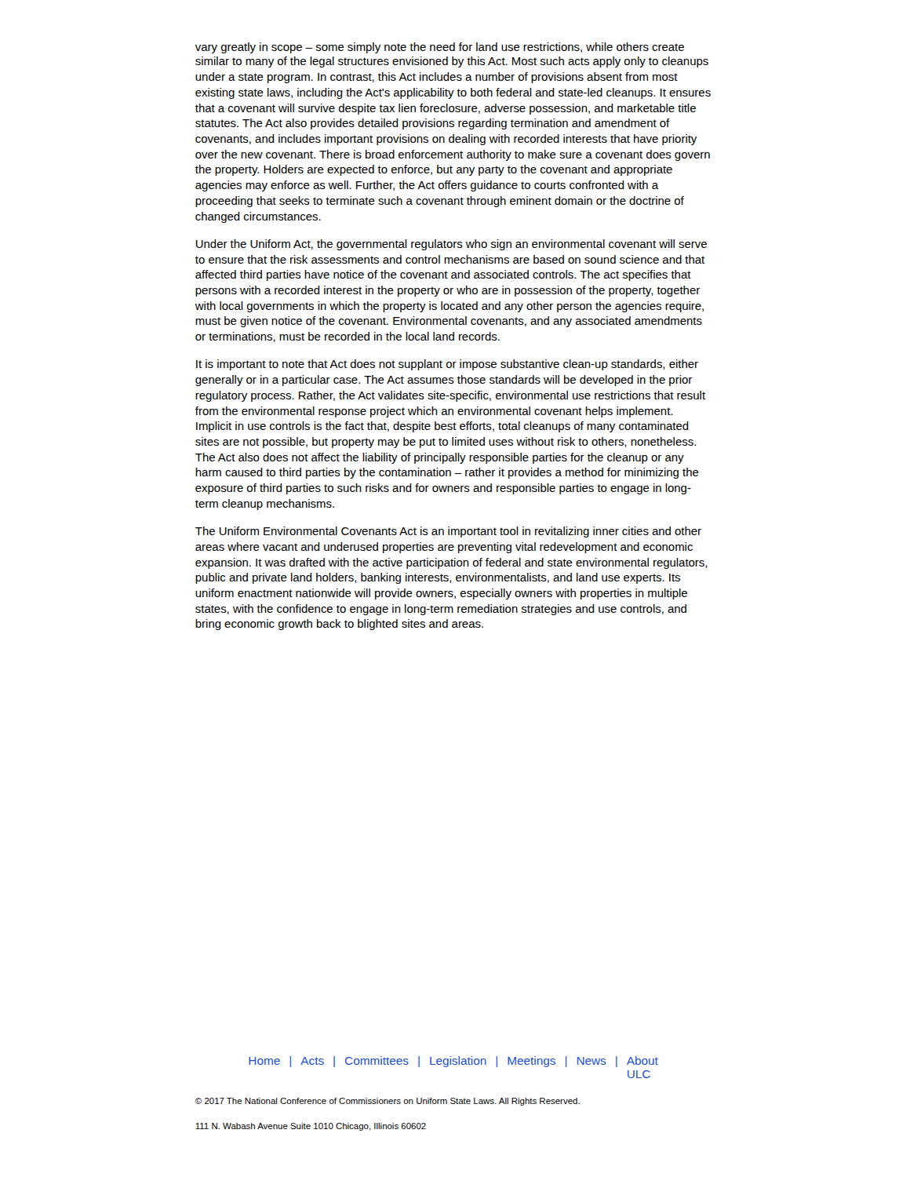vary greatly in scope – some simply note the need for land use restrictions, while others create tools
similar to many of the legal structures envisioned by this Act. Most such acts apply only to cleanups under a state program. In contrast, this Act includes a number of provisions absent from most existing state laws, including the Act's applicability to both federal and state-led cleanups. It ensures that a covenant will survive despite tax lien foreclosure, adverse possession, and marketable title statutes. The Act also provides detailed provisions regarding termination and amendment of covenants, and includes important provisions on dealing with recorded interests that have priority over the new covenant. There is broad enforcement authority to make sure a covenant does govern the property. Holders are expected to enforce, but any party to the covenant and appropriate agencies may enforce as well. Further, the Act offers guidance to courts confronted with a proceeding that seeks to terminate such a covenant through eminent domain or the doctrine of changed circumstances.
Under the Uniform Act, the governmental regulators who sign an environmental covenant will serve to ensure that the risk assessments and control mechanisms are based on sound science and that affected third parties have notice of the covenant and associated controls. The act specifies that persons with a recorded interest in the property or who are in possession of the property, together with local governments in which the property is located and any other person the agencies require, must be given notice of the covenant. Environmental covenants, and any associated amendments or terminations, must be recorded in the local land records.
It is important to note that Act does not supplant or impose substantive clean-up standards, either generally or in a particular case. The Act assumes those standards will be developed in the prior regulatory process. Rather, the Act validates site-specific, environmental use restrictions that result from the environmental response project which an environmental covenant helps implement. Implicit in use controls is the fact that, despite best efforts, total cleanups of many contaminated sites are not possible, but property may be put to limited uses without risk to others, nonetheless. The Act also does not affect the liability of principally responsible parties for the cleanup or any harm caused to third parties by the contamination – rather it provides a method for minimizing the exposure of third parties to such risks and for owners and responsible parties to engage in long-term cleanup mechanisms.
The Uniform Environmental Covenants Act is an important tool in revitalizing inner cities and other areas where vacant and underused properties are preventing vital redevelopment and economic expansion. It was drafted with the active participation of federal and state environmental regulators, public and private land holders, banking interests, environmentalists, and land use experts. Its uniform enactment nationwide will provide owners, especially owners with properties in multiple states, with the confidence to engage in long-term remediation strategies and use controls, and bring economic growth back to blighted sites and areas.
Home|Acts|Committees|Legislation|Meetings|News|About
ULC
© 2017 The National Conference of Commissioners on Uniform State Laws. All Rights Reserved.
111 N. Wabash Avenue Suite 1010 Chicago, Illinois 60602